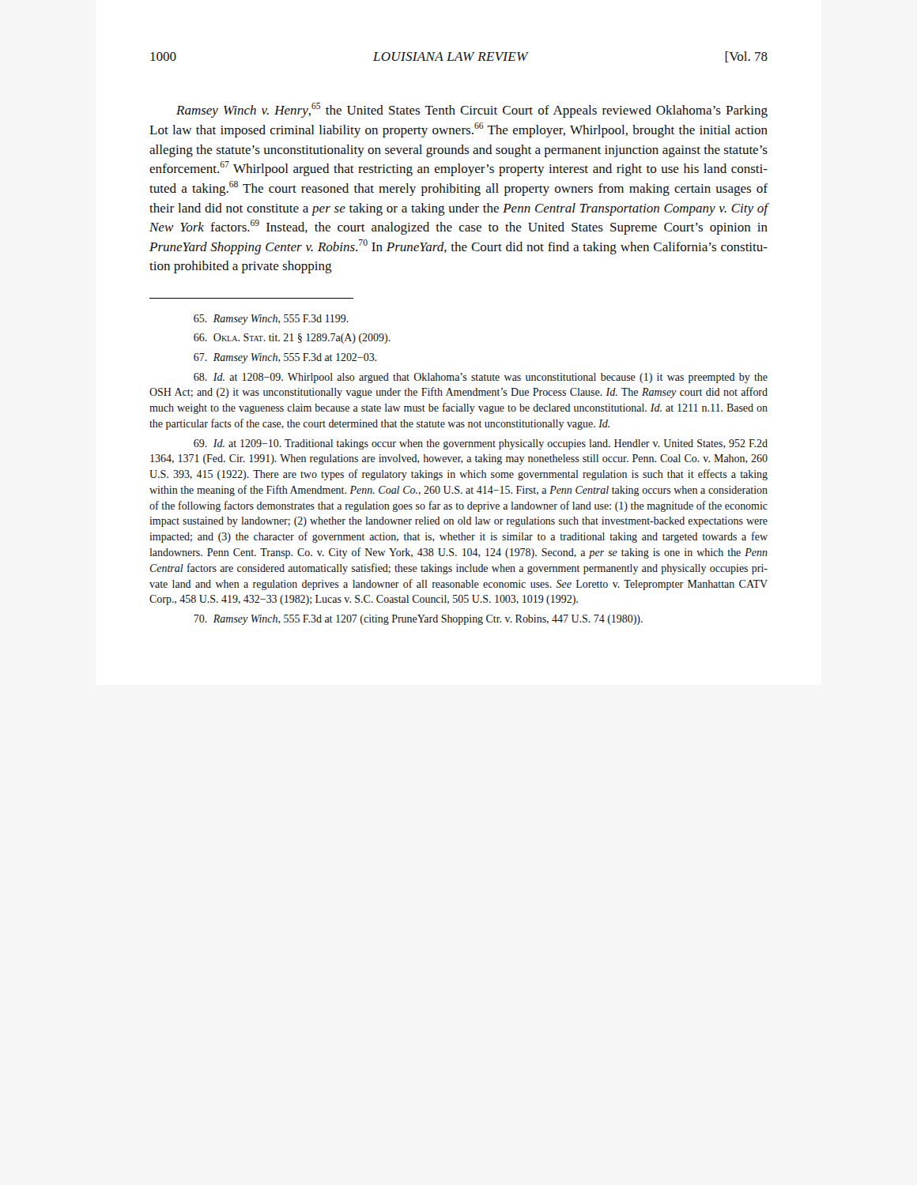1000 LOUISIANA LAW REVIEW [Vol. 78
Ramsey Winch v. Henry,65 the United States Tenth Circuit Court of Appeals reviewed Oklahoma’s Parking Lot law that imposed criminal liability on property owners.66 The employer, Whirlpool, brought the initial action alleging the statute’s unconstitutionality on several grounds and sought a permanent injunction against the statute’s enforcement.67 Whirlpool argued that restricting an employer’s property interest and right to use his land constituted a taking.68 The court reasoned that merely prohibiting all property owners from making certain usages of their land did not constitute a per se taking or a taking under the Penn Central Transportation Company v. City of New York factors.69 Instead, the court analogized the case to the United States Supreme Court’s opinion in PruneYard Shopping Center v. Robins.70 In PruneYard, the Court did not find a taking when California’s constitution prohibited a private shopping
65. Ramsey Winch, 555 F.3d 1199.
66. Okla. Stat. tit. 21 § 1289.7a(A) (2009).
67. Ramsey Winch, 555 F.3d at 1202−03.
68. Id. at 1208−09. Whirlpool also argued that Oklahoma’s statute was unconstitutional because (1) it was preempted by the OSH Act; and (2) it was unconstitutionally vague under the Fifth Amendment’s Due Process Clause. Id. The Ramsey court did not afford much weight to the vagueness claim because a state law must be facially vague to be declared unconstitutional. Id. at 1211 n.11. Based on the particular facts of the case, the court determined that the statute was not unconstitutionally vague. Id.
69. Id. at 1209−10. Traditional takings occur when the government physically occupies land. Hendler v. United States, 952 F.2d 1364, 1371 (Fed. Cir. 1991). When regulations are involved, however, a taking may nonetheless still occur. Penn. Coal Co. v. Mahon, 260 U.S. 393, 415 (1922). There are two types of regulatory takings in which some governmental regulation is such that it effects a taking within the meaning of the Fifth Amendment. Penn. Coal Co., 260 U.S. at 414−15. First, a Penn Central taking occurs when a consideration of the following factors demonstrates that a regulation goes so far as to deprive a landowner of land use: (1) the magnitude of the economic impact sustained by landowner; (2) whether the landowner relied on old law or regulations such that investment-backed expectations were impacted; and (3) the character of government action, that is, whether it is similar to a traditional taking and targeted towards a few landowners. Penn Cent. Transp. Co. v. City of New York, 438 U.S. 104, 124 (1978). Second, a per se taking is one in which the Penn Central factors are considered automatically satisfied; these takings include when a government permanently and physically occupies private land and when a regulation deprives a landowner of all reasonable economic uses. See Loretto v. Teleprompter Manhattan CATV Corp., 458 U.S. 419, 432−33 (1982); Lucas v. S.C. Coastal Council, 505 U.S. 1003, 1019 (1992).
70. Ramsey Winch, 555 F.3d at 1207 (citing PruneYard Shopping Ctr. v. Robins, 447 U.S. 74 (1980)).